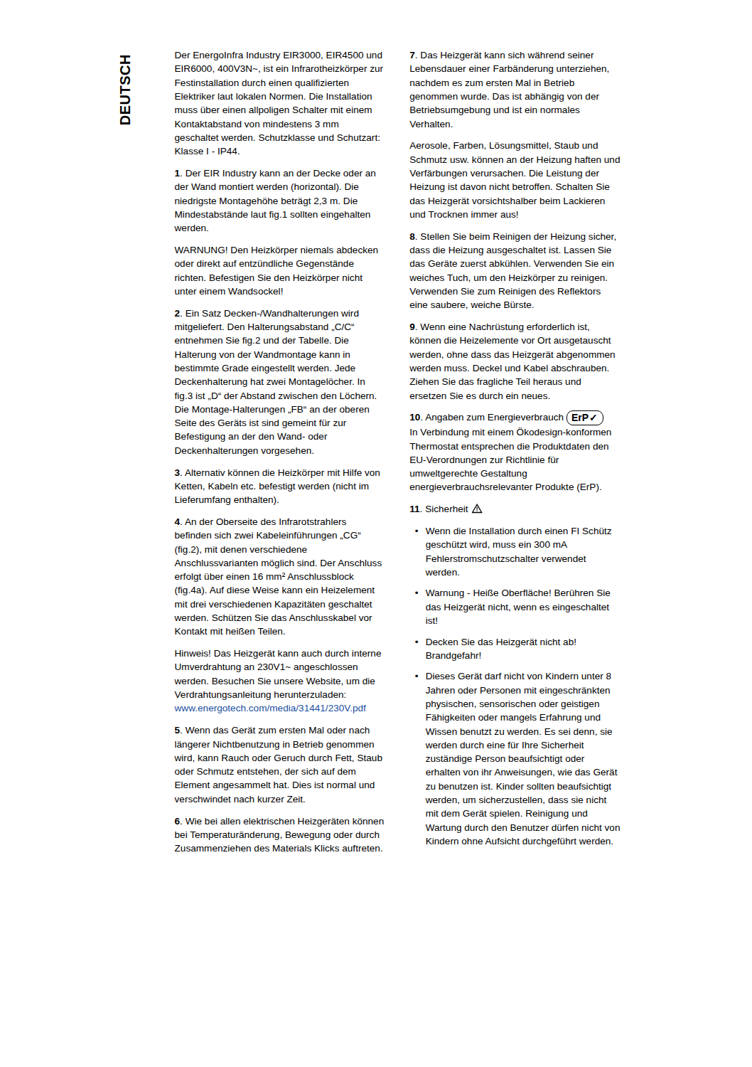DEUTSCH
Der EnergoInfra Industry EIR3000, EIR4500 und EIR6000, 400V3N~, ist ein Infrarotheizkörper zur Festinstallation durch einen qualifizierten Elektriker laut lokalen Normen. Die Installation muss über einen allpoligen Schalter mit einem Kontaktabstand von mindestens 3 mm geschaltet werden. Schutzklasse und Schutzart: Klasse I - IP44.
1. Der EIR Industry kann an der Decke oder an der Wand montiert werden (horizontal). Die niedrigste Montagehöhe beträgt 2,3 m. Die Mindestabstände laut fig.1 sollten eingehalten werden.
WARNUNG! Den Heizkörper niemals abdecken oder direkt auf entzündliche Gegenstände richten. Befestigen Sie den Heizkörper nicht unter einem Wandsockel!
2. Ein Satz Decken-/Wandhalterungen wird mitgeliefert. Den Halterungsabstand „C/C“ entnehmen Sie fig.2 und der Tabelle. Die Halterung von der Wandmontage kann in bestimmte Grade eingestellt werden. Jede Deckenhalterung hat zwei Montagelöcher. In fig.3 ist „D“ der Abstand zwischen den Löchern. Die Montage-Halterungen „FB“ an der oberen Seite des Geräts ist sind gemeint für zur Befestigung an der den Wand- oder Deckenhalterungen vorgesehen.
3. Alternativ können die Heizkörper mit Hilfe von Ketten, Kabeln etc. befestigt werden (nicht im Lieferumfang enthalten).
4. An der Oberseite des Infrarotstrahlers befinden sich zwei Kabeleinführungen „CG“ (fig.2), mit denen verschiedene Anschlussvarianten möglich sind. Der Anschluss erfolgt über einen 16 mm² Anschlussblock (fig.4a). Auf diese Weise kann ein Heizelement mit drei verschiedenen Kapazitäten geschaltet werden. Schützen Sie das Anschlusskabel vor Kontakt mit heißen Teilen.
Hinweis! Das Heizgerät kann auch durch interne Umverdrahtung an 230V1~ angeschlossen werden. Besuchen Sie unsere Website, um die Verdrahtungsanleitung herunterzuladen:
www.energotech.com/media/31441/230V.pdf
5. Wenn das Gerät zum ersten Mal oder nach längerer Nichtbenutzung in Betrieb genommen wird, kann Rauch oder Geruch durch Fett, Staub oder Schmutz entstehen, der sich auf dem Element angesammelt hat. Dies ist normal und verschwindet nach kurzer Zeit.
6. Wie bei allen elektrischen Heizgeräten können bei Temperaturänderung, Bewegung oder durch Zusammenziehen des Materials Klicks auftreten.
7. Das Heizgerät kann sich während seiner Lebensdauer einer Farbänderung unterziehen, nachdem es zum ersten Mal in Betrieb genommen wurde. Das ist abhängig von der Betriebsumgebung und ist ein normales Verhalten.
Aerosole, Farben, Lösungsmittel, Staub und Schmutz usw. können an der Heizung haften und Verfärbungen verursachen. Die Leistung der Heizung ist davon nicht betroffen. Schalten Sie das Heizgerät vorsichtshalber beim Lackieren und Trocknen immer aus!
8. Stellen Sie beim Reinigen der Heizung sicher, dass die Heizung ausgeschaltet ist. Lassen Sie das Geräte zuerst abkühlen. Verwenden Sie ein weiches Tuch, um den Heizkörper zu reinigen. Verwenden Sie zum Reinigen des Reflektors eine saubere, weiche Bürste.
9. Wenn eine Nachrüstung erforderlich ist, können die Heizelemente vor Ort ausgetauscht werden, ohne dass das Heizgerät abgenommen werden muss. Deckel und Kabel abschrauben. Ziehen Sie das fragliche Teil heraus und ersetzen Sie es durch ein neues.
10. Angaben zum Energieverbrauch ErP✓
In Verbindung mit einem Ökodesign-konformen Thermostat entsprechen die Produktdaten den EU-Verordnungen zur Richtlinie für umweltgerechte Gestaltung energieverbrauchsrelevanter Produkte (ErP).
11. Sicherheit
Wenn die Installation durch einen FI Schütz geschützt wird, muss ein 300 mA Fehlerstromschutzschalter verwendet werden.
Warnung - Heiße Oberfläche! Berühren Sie das Heizgerät nicht, wenn es eingeschaltet ist!
Decken Sie das Heizgerät nicht ab! Brandgefahr!
Dieses Gerät darf nicht von Kindern unter 8 Jahren oder Personen mit eingeschränkten physischen, sensorischen oder geistigen Fähigkeiten oder mangels Erfahrung und Wissen benutzt zu werden. Es sei denn, sie werden durch eine für Ihre Sicherheit zuständige Person beaufsichtigt oder erhalten von ihr Anweisungen, wie das Gerät zu benutzen ist. Kinder sollten beaufsichtigt werden, um sicherzustellen, dass sie nicht mit dem Gerät spielen. Reinigung und Wartung durch den Benutzer dürfen nicht von Kindern ohne Aufsicht durchgeführt werden.